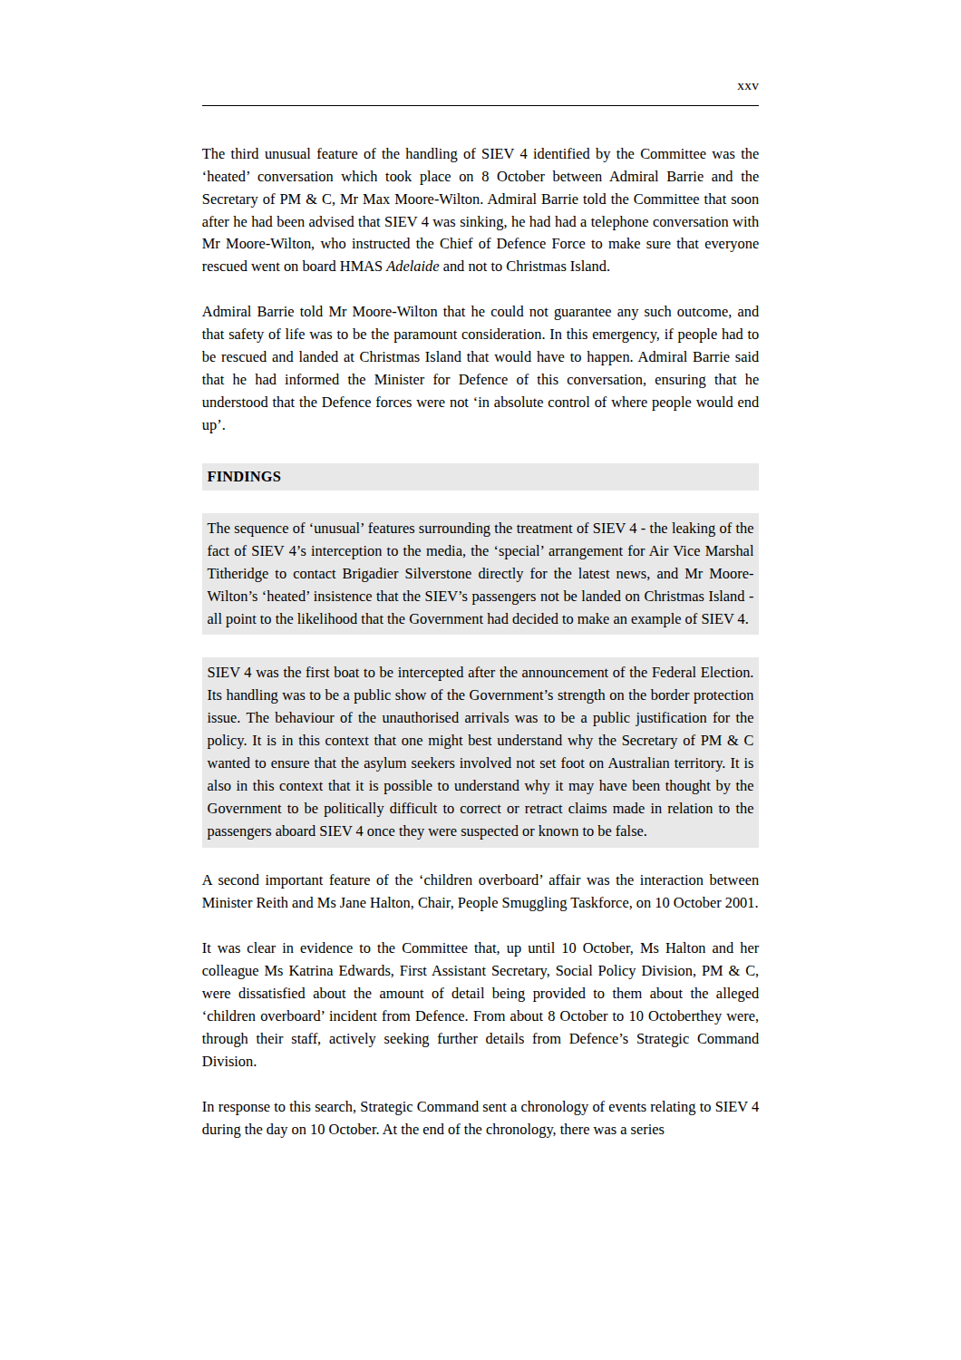xxv
The third unusual feature of the handling of SIEV 4 identified by the Committee was the ‘heated’ conversation which took place on 8 October between Admiral Barrie and the Secretary of PM & C, Mr Max Moore-Wilton. Admiral Barrie told the Committee that soon after he had been advised that SIEV 4 was sinking, he had had a telephone conversation with Mr Moore-Wilton, who instructed the Chief of Defence Force to make sure that everyone rescued went on board HMAS Adelaide and not to Christmas Island.
Admiral Barrie told Mr Moore-Wilton that he could not guarantee any such outcome, and that safety of life was to be the paramount consideration. In this emergency, if people had to be rescued and landed at Christmas Island that would have to happen. Admiral Barrie said that he had informed the Minister for Defence of this conversation, ensuring that he understood that the Defence forces were not ‘in absolute control of where people would end up’.
FINDINGS
The sequence of ‘unusual’ features surrounding the treatment of SIEV 4 - the leaking of the fact of SIEV 4’s interception to the media, the ‘special’ arrangement for Air Vice Marshal Titheridge to contact Brigadier Silverstone directly for the latest news, and Mr Moore-Wilton’s ‘heated’ insistence that the SIEV’s passengers not be landed on Christmas Island - all point to the likelihood that the Government had decided to make an example of SIEV 4.
SIEV 4 was the first boat to be intercepted after the announcement of the Federal Election. Its handling was to be a public show of the Government’s strength on the border protection issue. The behaviour of the unauthorised arrivals was to be a public justification for the policy. It is in this context that one might best understand why the Secretary of PM & C wanted to ensure that the asylum seekers involved not set foot on Australian territory. It is also in this context that it is possible to understand why it may have been thought by the Government to be politically difficult to correct or retract claims made in relation to the passengers aboard SIEV 4 once they were suspected or known to be false.
A second important feature of the ‘children overboard’ affair was the interaction between Minister Reith and Ms Jane Halton, Chair, People Smuggling Taskforce, on 10 October 2001.
It was clear in evidence to the Committee that, up until 10 October, Ms Halton and her colleague Ms Katrina Edwards, First Assistant Secretary, Social Policy Division, PM & C, were dissatisfied about the amount of detail being provided to them about the alleged ‘children overboard’ incident from Defence. From about 8 October to 10 Octoberthey were, through their staff, actively seeking further details from Defence’s Strategic Command Division.
In response to this search, Strategic Command sent a chronology of events relating to SIEV 4 during the day on 10 October. At the end of the chronology, there was a series